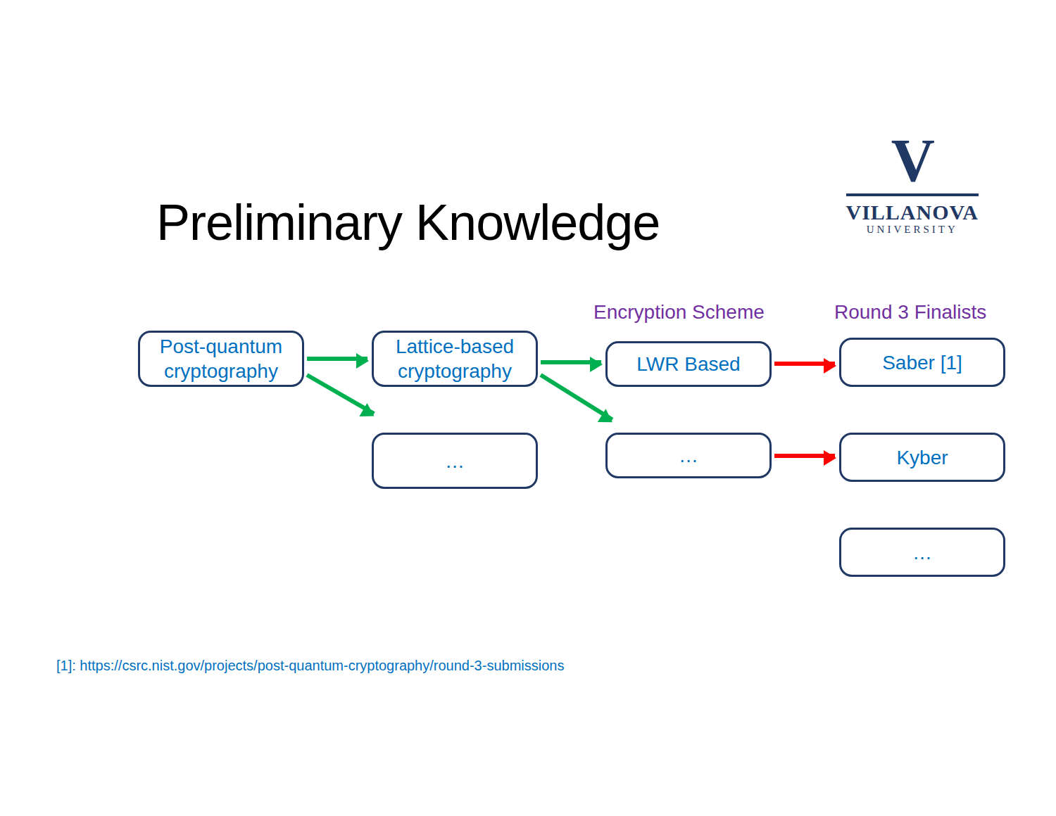V
VILLANOVA
UNIVERSITY
Preliminary Knowledge
Encryption Scheme
Round 3 Finalists
Post-quantum
cryptography
Lattice-based
cryptography
…
LWR Based
…
Saber [1]
Kyber
…
[1]: https://csrc.nist.gov/projects/post-quantum-cryptography/round-3-submissions